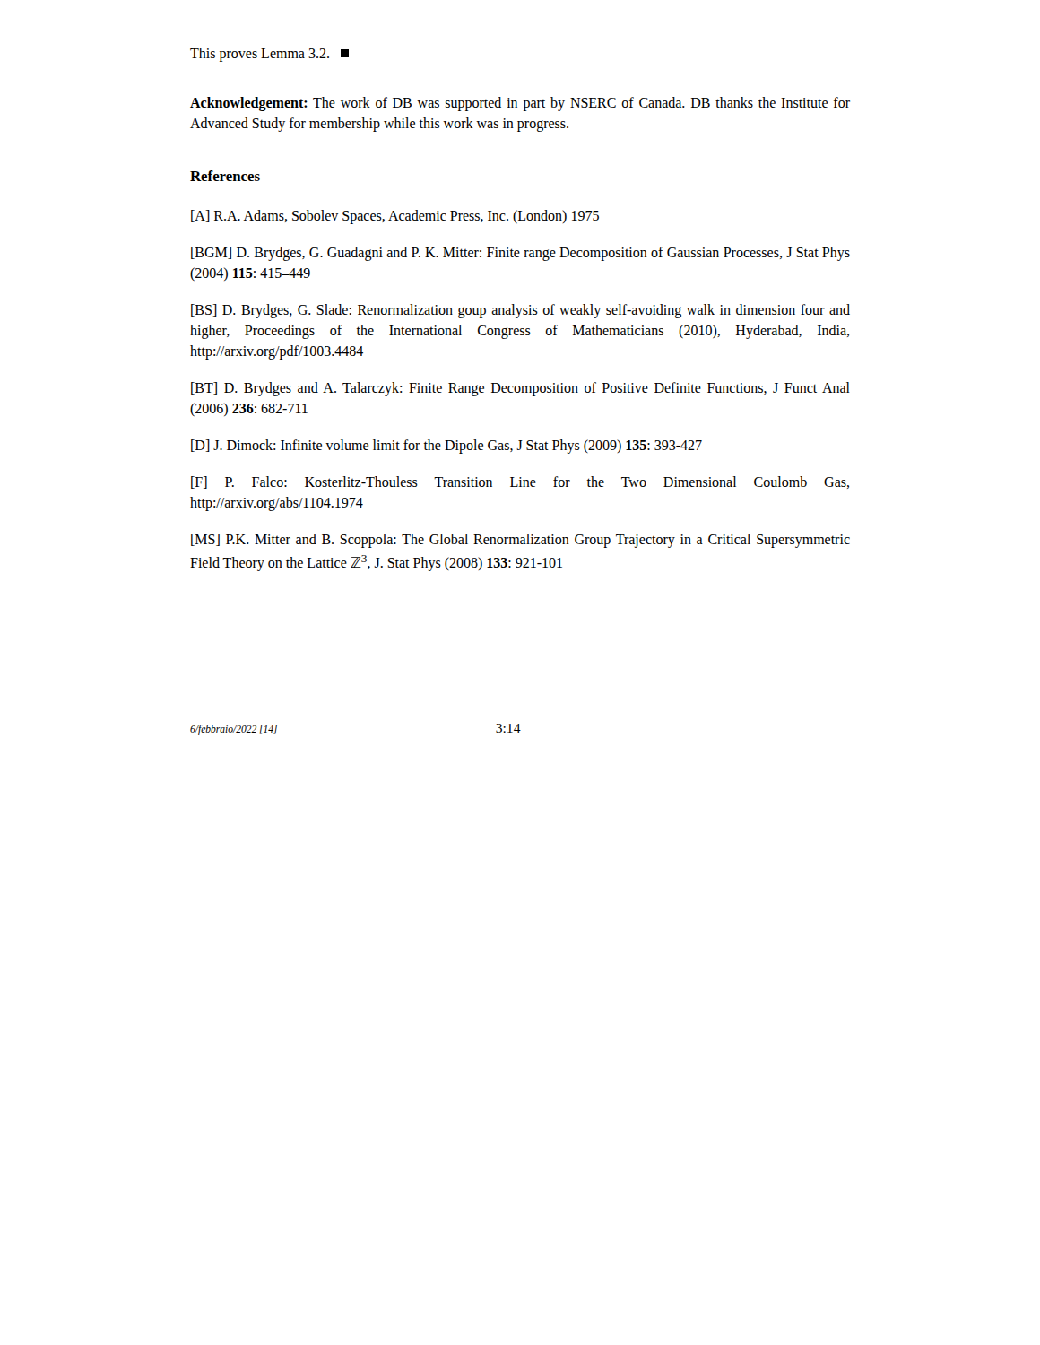This proves Lemma 3.2.
Acknowledgement: The work of DB was supported in part by NSERC of Canada. DB thanks the Institute for Advanced Study for membership while this work was in progress.
References
[A] R.A. Adams, Sobolev Spaces, Academic Press, Inc. (London) 1975
[BGM] D. Brydges, G. Guadagni and P. K. Mitter: Finite range Decomposition of Gaussian Processes, J Stat Phys (2004) 115: 415–449
[BS] D. Brydges, G. Slade: Renormalization goup analysis of weakly self-avoiding walk in dimension four and higher, Proceedings of the International Congress of Mathematicians (2010), Hyderabad, India, http://arxiv.org/pdf/1003.4484
[BT] D. Brydges and A. Talarczyk: Finite Range Decomposition of Positive Definite Functions, J Funct Anal (2006) 236: 682-711
[D] J. Dimock: Infinite volume limit for the Dipole Gas, J Stat Phys (2009) 135: 393-427
[F] P. Falco: Kosterlitz-Thouless Transition Line for the Two Dimensional Coulomb Gas, http://arxiv.org/abs/1104.1974
[MS] P.K. Mitter and B. Scoppola: The Global Renormalization Group Trajectory in a Critical Supersymmetric Field Theory on the Lattice ℤ3, J. Stat Phys (2008) 133: 921-101
6/febbraio/2022 [14] 3:14